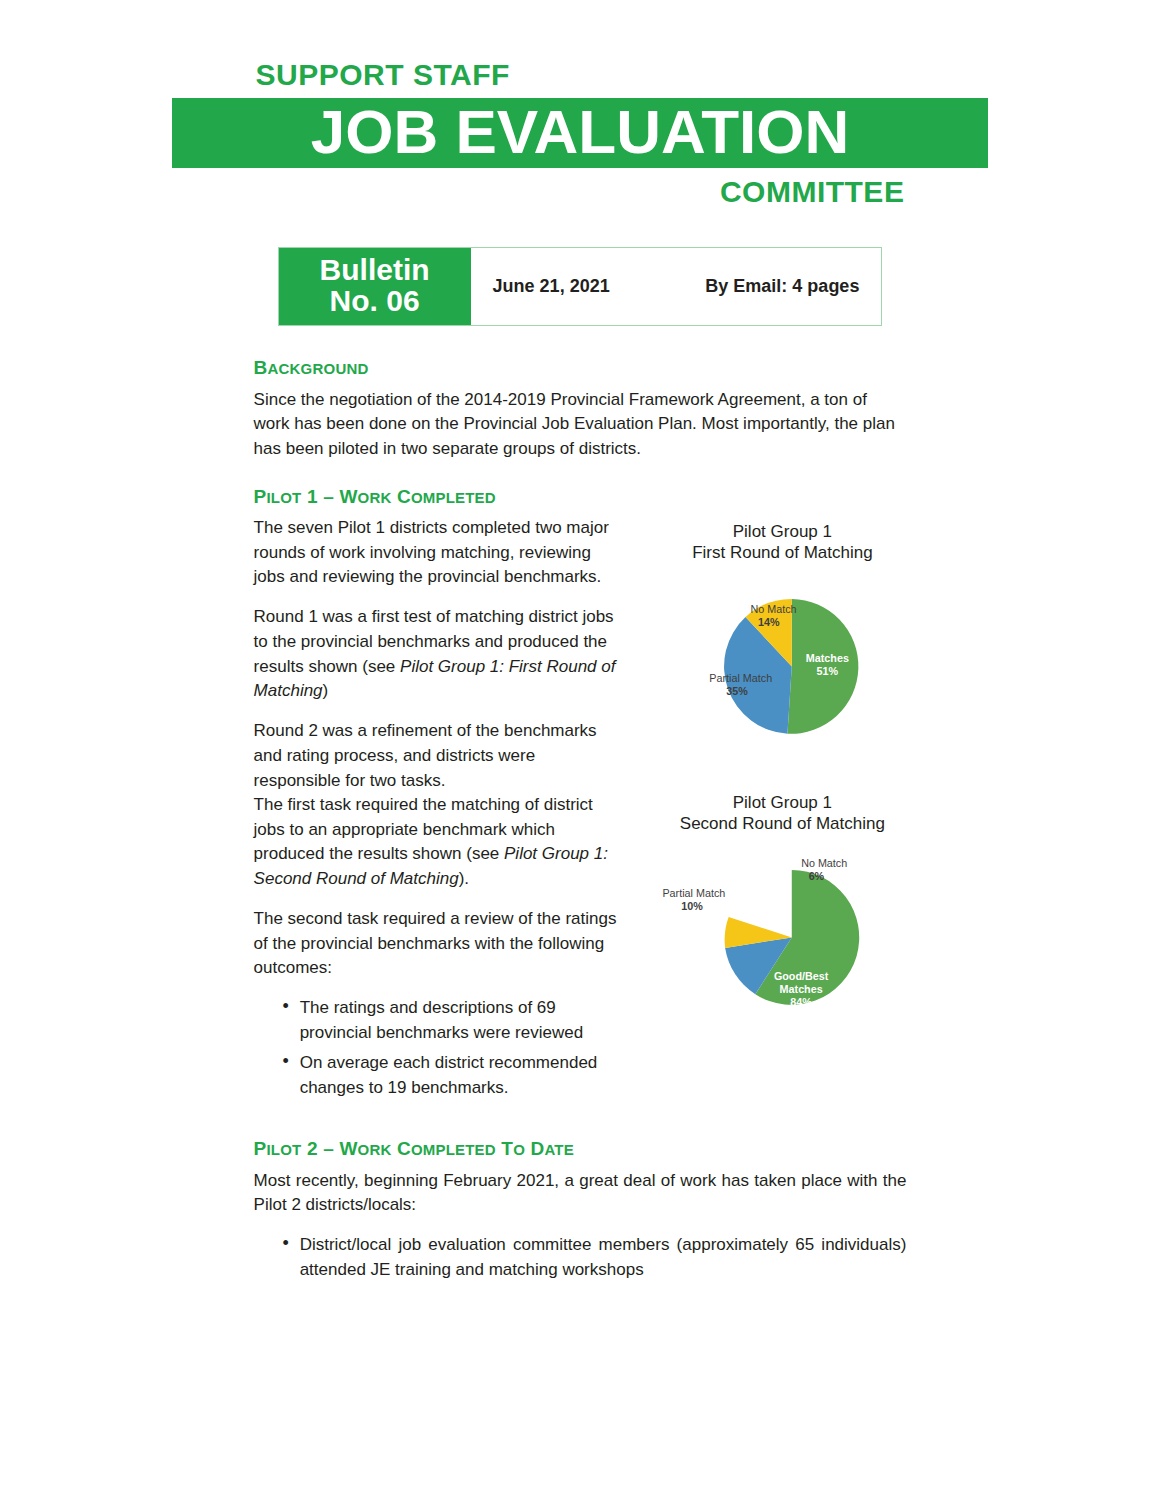SUPPORT STAFF
JOB EVALUATION
COMMITTEE
Bulletin
No. 06
June 21, 2021 By Email: 4 pages
BACKGROUND
Since the negotiation of the 2014-2019 Provincial Framework Agreement, a ton of work has been done on the Provincial Job Evaluation Plan. Most importantly, the plan has been piloted in two separate groups of districts.
PILOT 1 – WORK COMPLETED
The seven Pilot 1 districts completed two major rounds of work involving matching, reviewing jobs and reviewing the provincial benchmarks.
Round 1 was a first test of matching district jobs to the provincial benchmarks and produced the results shown (see Pilot Group 1: First Round of Matching)
Round 2 was a refinement of the benchmarks and rating process, and districts were responsible for two tasks.
The first task required the matching of district jobs to an appropriate benchmark which produced the results shown (see Pilot Group 1: Second Round of Matching).
The second task required a review of the ratings of the provincial benchmarks with the following outcomes:
The ratings and descriptions of 69 provincial benchmarks were reviewed
On average each district recommended changes to 19 benchmarks.
Pilot Group 1
First Round of Matching
Matches 51% Partial Match 35% No Match 14%
Pilot Group 1
Second Round of Matching
Good/Best Matches 84% No Match 6% Partial Match 10%
PILOT 2 – WORK COMPLETED TO DATE
Most recently, beginning February 2021, a great deal of work has taken place with the Pilot 2 districts/locals:
District/local job evaluation committee members (approximately 65 individuals) attended JE training and matching workshops